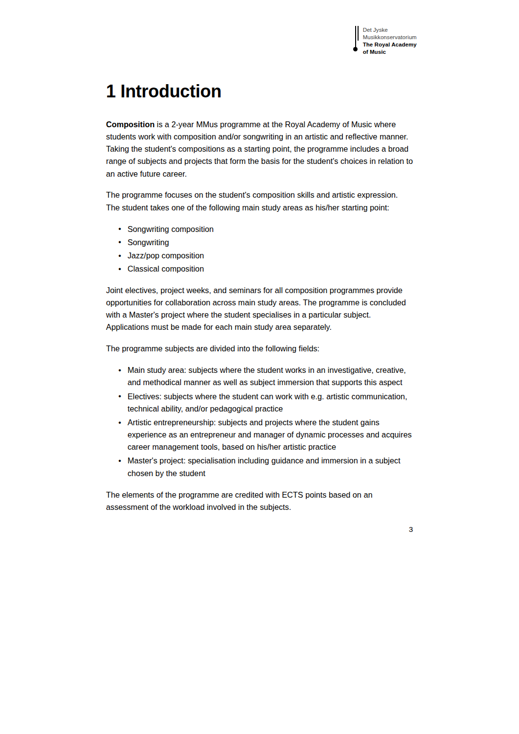Det Jyske
Musikkonservatorium
The Royal Academy
of Music
1 Introduction
Composition is a 2-year MMus programme at the Royal Academy of Music where students work with composition and/or songwriting in an artistic and reflective manner. Taking the student's compositions as a starting point, the programme includes a broad range of subjects and projects that form the basis for the student's choices in relation to an active future career.
The programme focuses on the student's composition skills and artistic expression. The student takes one of the following main study areas as his/her starting point:
Songwriting composition
Songwriting
Jazz/pop composition
Classical composition
Joint electives, project weeks, and seminars for all composition programmes provide opportunities for collaboration across main study areas. The programme is concluded with a Master's project where the student specialises in a particular subject. Applications must be made for each main study area separately.
The programme subjects are divided into the following fields:
Main study area: subjects where the student works in an investigative, creative, and methodical manner as well as subject immersion that supports this aspect
Electives: subjects where the student can work with e.g. artistic communication, technical ability, and/or pedagogical practice
Artistic entrepreneurship: subjects and projects where the student gains experience as an entrepreneur and manager of dynamic processes and acquires career management tools, based on his/her artistic practice
Master's project: specialisation including guidance and immersion in a subject chosen by the student
The elements of the programme are credited with ECTS points based on an assessment of the workload involved in the subjects.
3